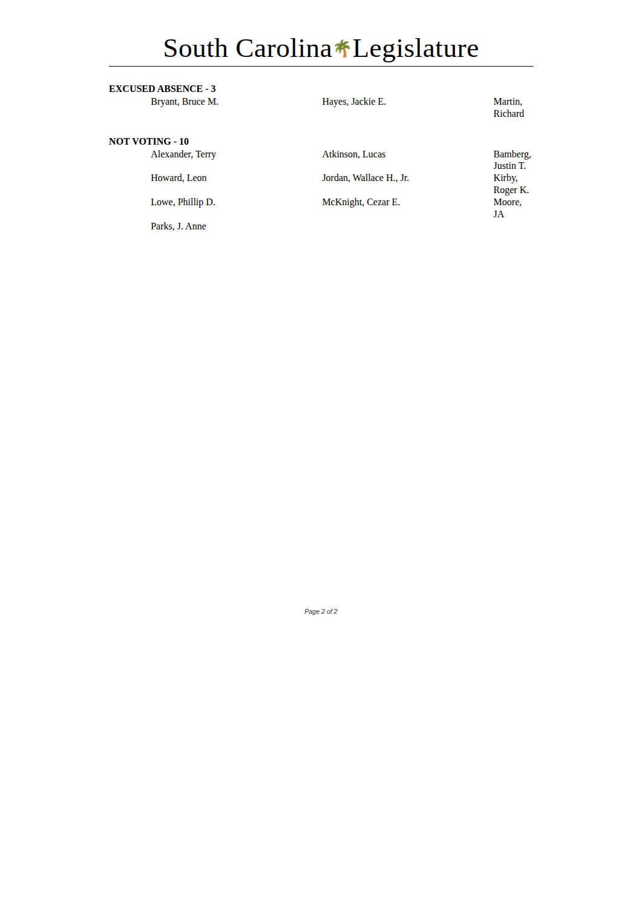South Carolina🌴Legislature
EXCUSED ABSENCE - 3
| | Bryant, Bruce M. | Hayes, Jackie E. | Martin, Richard |
NOT VOTING - 10
| | Alexander, Terry | Atkinson, Lucas | Bamberg, Justin T. |
| | Howard, Leon | Jordan, Wallace H., Jr. | Kirby, Roger K. |
| | Lowe, Phillip D. | McKnight, Cezar E. | Moore, JA |
| | Parks, J. Anne | | |
Page 2 of 2